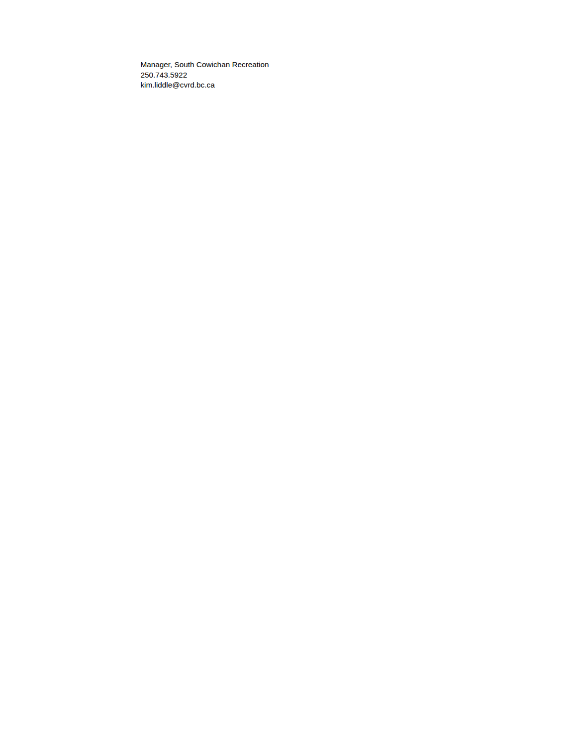Manager, South Cowichan Recreation
250.743.5922
kim.liddle@cvrd.bc.ca